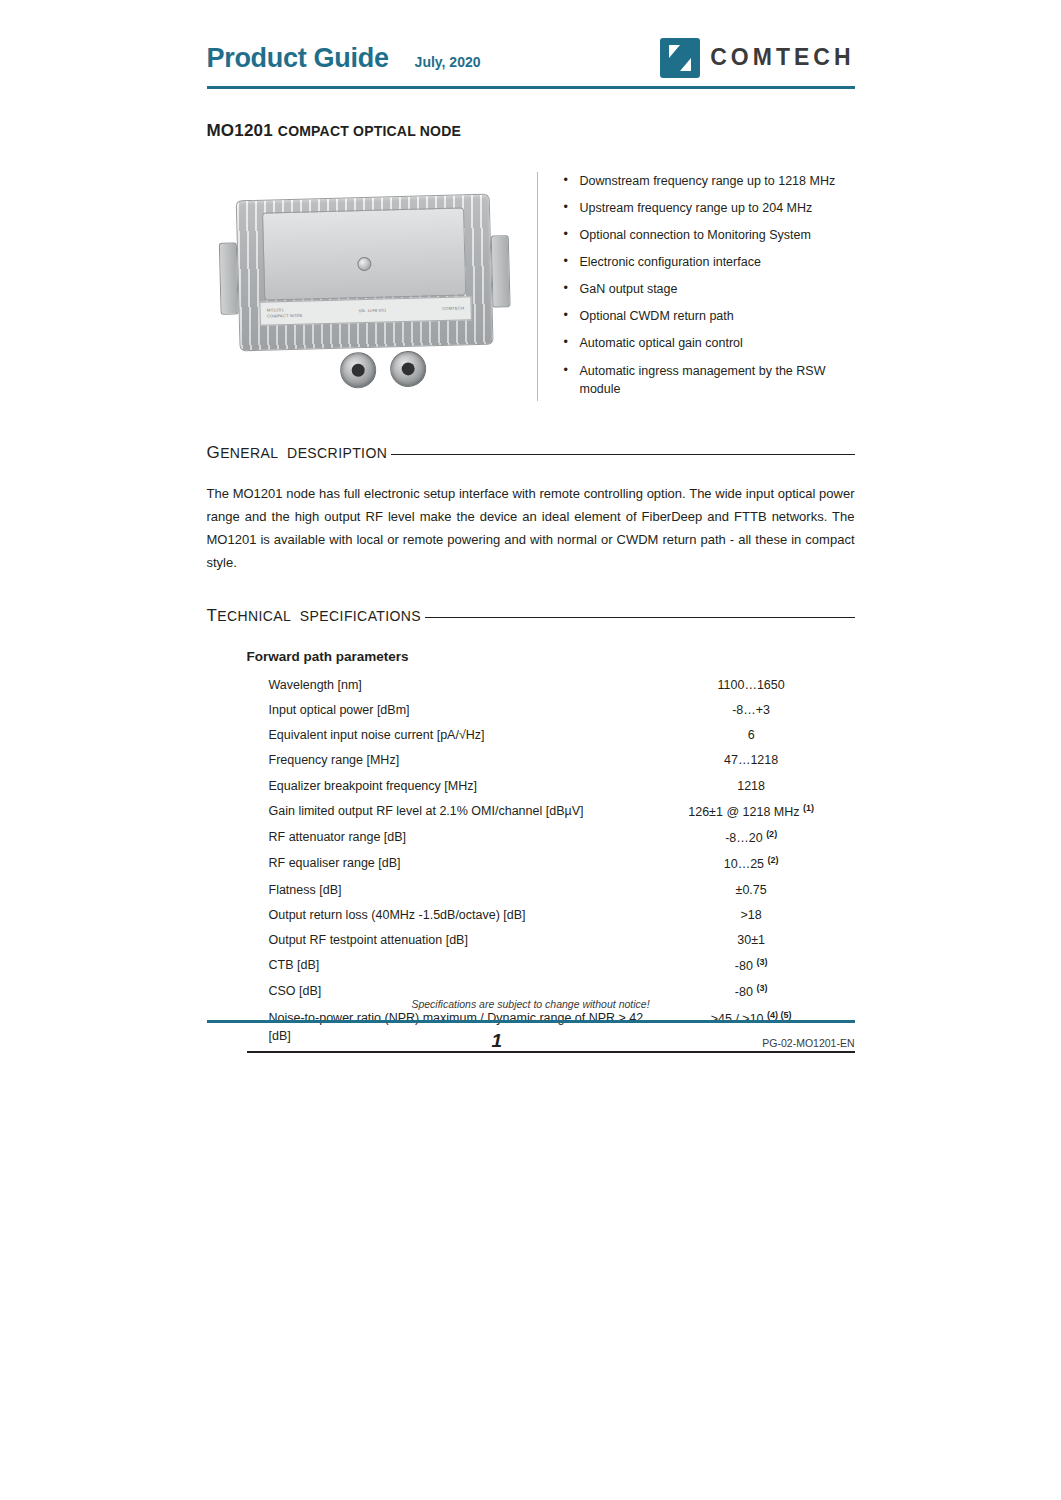Product Guide
July, 2020
COMTECH
MO1201 Compact optical node
MO1201
COMPACT NODE SN: 1148-001 COMTECH
Downstream frequency range up to 1218 MHz
Upstream frequency range up to 204 MHz
Optional connection to Monitoring System
Electronic configuration interface
GaN output stage
Optional CWDM return path
Automatic optical gain control
Automatic ingress management by the RSW module
GENERAL DESCRIPTION
The MO1201 node has full electronic setup interface with remote controlling option. The wide input optical power range and the high output RF level make the device an ideal element of FiberDeep and FTTB networks. The MO1201 is available with local or remote powering and with normal or CWDM return path - all these in compact style.
TECHNICAL SPECIFICATIONS
Forward path parameters
| Wavelength [nm] | 1100…1650 |
| Input optical power [dBm] | -8…+3 |
| Equivalent input noise current [pA/√Hz] | 6 |
| Frequency range [MHz] | 47…1218 |
| Equalizer breakpoint frequency [MHz] | 1218 |
| Gain limited output RF level at 2.1% OMI/channel [dBµV] | 126±1 @ 1218 MHz (1) |
| RF attenuator range [dB] | -8…20 (2) |
| RF equaliser range [dB] | 10…25 (2) |
| Flatness [dB] | ±0.75 |
| Output return loss (40MHz -1.5dB/octave) [dB] | >18 |
| Output RF testpoint attenuation [dB] | 30±1 |
| CTB [dB] | -80 (3) |
| CSO [dB] | -80 (3) |
| Noise-to-power ratio (NPR) maximum / Dynamic range of NPR > 42 [dB] | >45 / >10 (4) (5) |
Specifications are subject to change without notice!
1
PG-02-MO1201-EN